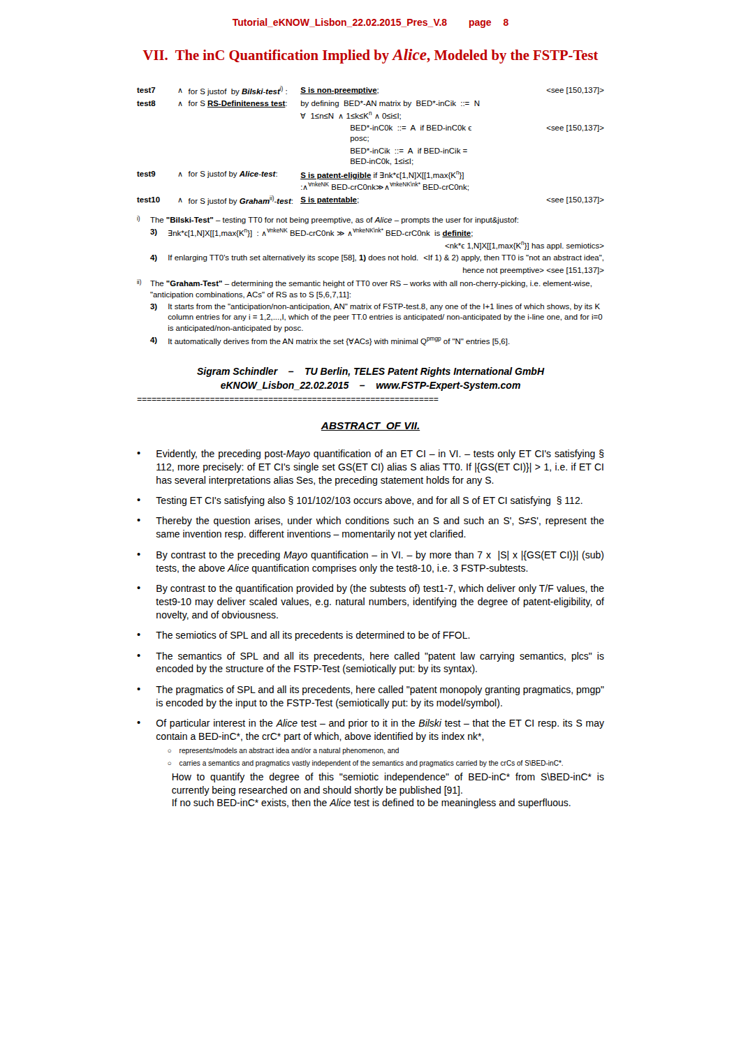Tutorial_eKNOW_Lisbon_22.02.2015_Pres_V.8 page8
VII. The inC Quantification Implied by Alice, Modeled by the FSTP-Test
| test7 | ∧ | for S justof by Bilski - test i) : | S is non-preemptive ; | <see [150,137]> |
| test8 | ∧ | for S RS-Definiteness test : | by defining BED*-AN matrix by BED*-inCik ::= N ∀ 1≤n≤N ∧ 1≤k≤K n ∧ 0≤i≤I; | |
| | | | BED*-inC0k ::= A if BED-inC0k ϵ posc; | <see [150,137]> |
| | | | BED*-inCik ::= A if BED-inCik = BED-inC0k, 1≤i≤I; | |
| test9 | ∧ | for S justof by Alice - test : | S is patent-eligible if ∃nk*ϵ[1,N]X[[1,max{K n }] :∧ ∀nkeNK BED-crC0nk≫∧ ∀nkeNK\nk* BED-crC0nk; | |
| test10 | ∧ | for S justof by Graham ii) - test : | S is patentable ; | <see [150,137]> |
i)
The "Bilski-Test" – testing TT0 for not being preemptive, as of Alice – prompts the user for input&justof:
3) ∃nk*ϵ[1,N]X[[1,max{Kn}] : ∧∀nkeNK BED-crC0nk ≫ ∧∀nkeNK\nk* BED-crC0nk is definite; <nk*ϵ 1,N]X[[1,max{Kn}] has appl. semiotics>
4) If enlarging TT0's truth set alternatively its scope [58], 1) does not hold. <If 1) & 2) apply, then TT0 is "not an abstract idea",
hence not preemptive> <see [151,137]>
ii)
The "Graham-Test" – determining the semantic height of TT0 over RS – works with all non-cherry-picking, i.e. element-wise, "anticipation combinations, ACs" of RS as to S [5,6,7,11]:
3) It starts from the "anticipation/non-anticipation, AN" matrix of FSTP-test.8, any one of the I+1 lines of which shows, by its K column entries for any i = 1,2,...,I, which of the peer TT.0 entries is anticipated/ non-anticipated by the i-line one, and for i=0 is anticipated/non-anticipated by posc.
4) It automatically derives from the AN matrix the set {∀ACs} with minimal Qpmgp of "N" entries [5,6].
Sigram Schindler – TU Berlin, TELES Patent Rights International GmbH
eKNOW_Lisbon_22.02.2015 – www.FSTP-Expert-System.com
==============================================================
ABSTRACT OF VII.
• Evidently, the preceding post-Mayo quantification of an ET CI – in VI. – tests only ET CI's satisfying § 112, more precisely: of ET CI's single set GS(ET CI) alias S alias TT0. If |{GS(ET CI)}| > 1, i.e. if ET CI has several interpretations alias Ses, the preceding statement holds for any S.
• Testing ET CI's satisfying also § 101/102/103 occurs above, and for all S of ET CI satisfying § 112.
• Thereby the question arises, under which conditions such an S and such an S', S≠S', represent the same invention resp. different inventions – momentarily not yet clarified.
• By contrast to the preceding Mayo quantification – in VI. – by more than 7 x |S| x |{GS(ET CI)}| (sub) tests, the above Alice quantification comprises only the test8-10, i.e. 3 FSTP-subtests.
• By contrast to the quantification provided by (the subtests of) test1-7, which deliver only T/F values, the test9-10 may deliver scaled values, e.g. natural numbers, identifying the degree of patent-eligibility, of novelty, and of obviousness.
• The semiotics of SPL and all its precedents is determined to be of FFOL.
• The semantics of SPL and all its precedents, here called "patent law carrying semantics, plcs" is encoded by the structure of the FSTP-Test (semiotically put: by its syntax).
• The pragmatics of SPL and all its precedents, here called "patent monopoly granting pragmatics, pmgp" is encoded by the input to the FSTP-Test (semiotically put: by its model/symbol).
• Of particular interest in the Alice test – and prior to it in the Bilski test – that the ET CI resp. its S may contain a BED-inC*, the crC* part of which, above identified by its index nk*,
○represents/models an abstract idea and/or a natural phenomenon, and
○carries a semantics and pragmatics vastly independent of the semantics and pragmatics carried by the crCs of S\BED-inC*.
How to quantify the degree of this "semiotic independence" of BED-inC* from S\BED-inC* is currently being researched on and should shortly be published [91].
If no such BED-inC* exists, then the Alice test is defined to be meaningless and superfluous.